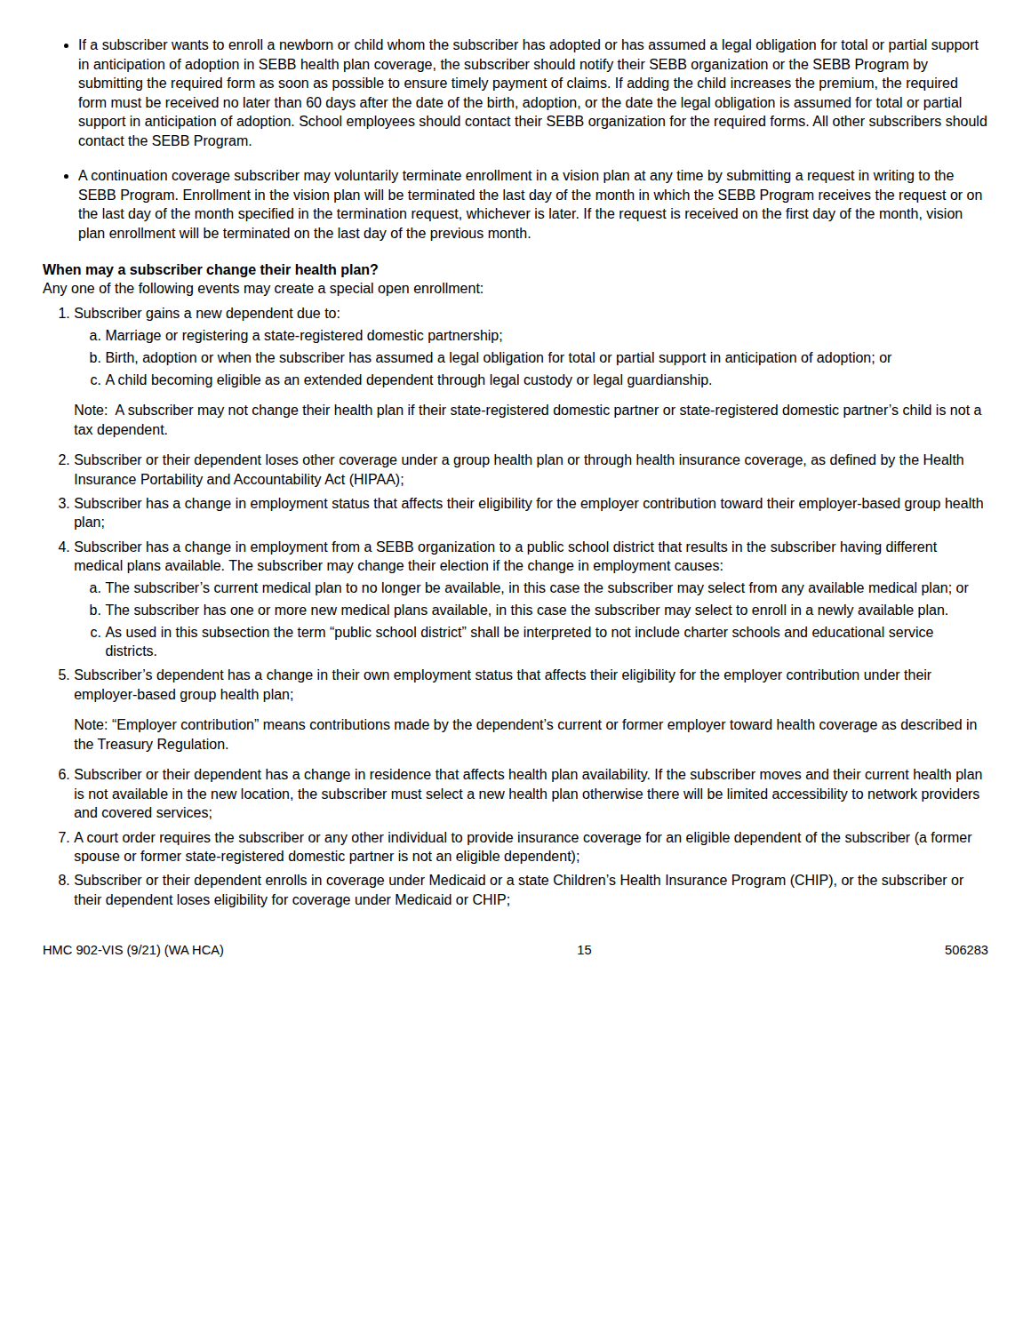If a subscriber wants to enroll a newborn or child whom the subscriber has adopted or has assumed a legal obligation for total or partial support in anticipation of adoption in SEBB health plan coverage, the subscriber should notify their SEBB organization or the SEBB Program by submitting the required form as soon as possible to ensure timely payment of claims. If adding the child increases the premium, the required form must be received no later than 60 days after the date of the birth, adoption, or the date the legal obligation is assumed for total or partial support in anticipation of adoption. School employees should contact their SEBB organization for the required forms. All other subscribers should contact the SEBB Program.
A continuation coverage subscriber may voluntarily terminate enrollment in a vision plan at any time by submitting a request in writing to the SEBB Program. Enrollment in the vision plan will be terminated the last day of the month in which the SEBB Program receives the request or on the last day of the month specified in the termination request, whichever is later. If the request is received on the first day of the month, vision plan enrollment will be terminated on the last day of the previous month.
When may a subscriber change their health plan?
Any one of the following events may create a special open enrollment:
Subscriber gains a new dependent due to:
Marriage or registering a state-registered domestic partnership;
Birth, adoption or when the subscriber has assumed a legal obligation for total or partial support in anticipation of adoption; or
A child becoming eligible as an extended dependent through legal custody or legal guardianship.
Note: A subscriber may not change their health plan if their state-registered domestic partner or state-registered domestic partner’s child is not a tax dependent.
Subscriber or their dependent loses other coverage under a group health plan or through health insurance coverage, as defined by the Health Insurance Portability and Accountability Act (HIPAA);
Subscriber has a change in employment status that affects their eligibility for the employer contribution toward their employer-based group health plan;
Subscriber has a change in employment from a SEBB organization to a public school district that results in the subscriber having different medical plans available. The subscriber may change their election if the change in employment causes:
The subscriber’s current medical plan to no longer be available, in this case the subscriber may select from any available medical plan; or
The subscriber has one or more new medical plans available, in this case the subscriber may select to enroll in a newly available plan.
As used in this subsection the term “public school district” shall be interpreted to not include charter schools and educational service districts.
Subscriber’s dependent has a change in their own employment status that affects their eligibility for the employer contribution under their employer-based group health plan;
Note: “Employer contribution” means contributions made by the dependent’s current or former employer toward health coverage as described in the Treasury Regulation.
Subscriber or their dependent has a change in residence that affects health plan availability. If the subscriber moves and their current health plan is not available in the new location, the subscriber must select a new health plan otherwise there will be limited accessibility to network providers and covered services;
A court order requires the subscriber or any other individual to provide insurance coverage for an eligible dependent of the subscriber (a former spouse or former state-registered domestic partner is not an eligible dependent);
Subscriber or their dependent enrolls in coverage under Medicaid or a state Children’s Health Insurance Program (CHIP), or the subscriber or their dependent loses eligibility for coverage under Medicaid or CHIP;
HMC 902-VIS (9/21) (WA HCA)
15
506283